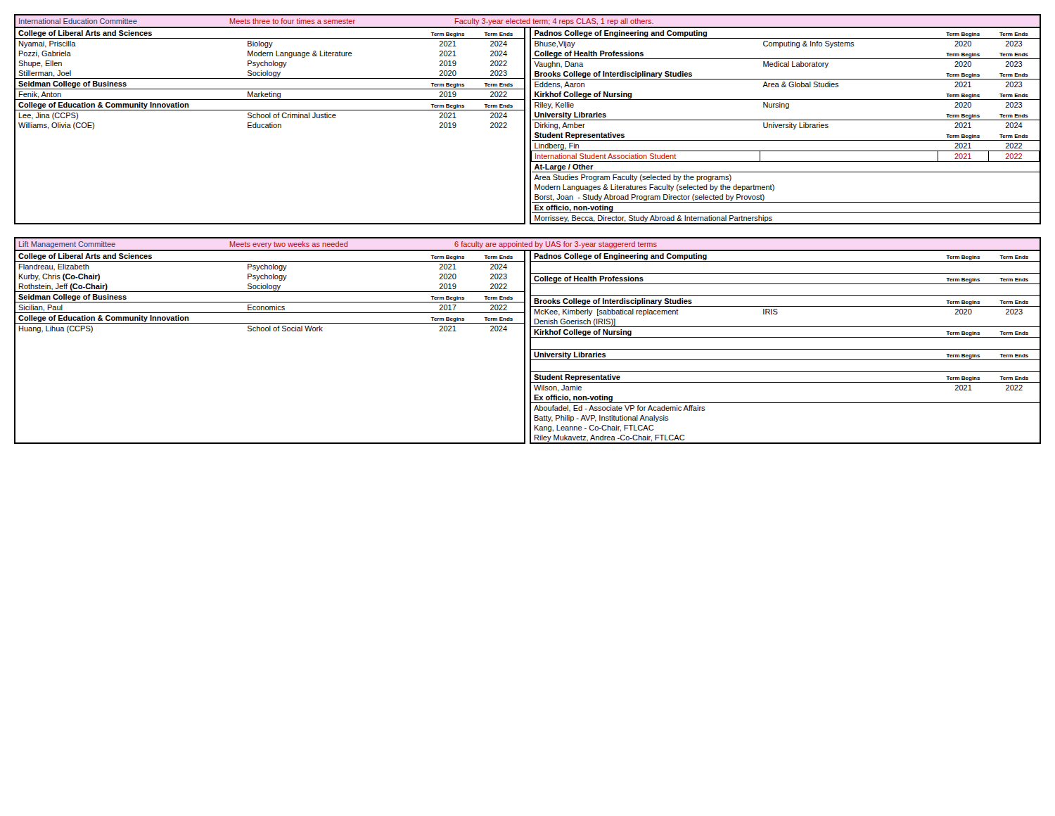International Education Committee Meets three to four times a semester Faculty 3-year elected term; 4 reps CLAS, 1 rep all others.
| College of Liberal Arts and Sciences | | Term Begins | Term Ends |
| Nyamai, Priscilla | Biology | 2021 | 2024 |
| Pozzi, Gabriela | Modern Language & Literature | 2021 | 2024 |
| Shupe, Ellen | Psychology | 2019 | 2022 |
| Stillerman, Joel | Sociology | 2020 | 2023 |
| Seidman College of Business | | Term Begins | Term Ends |
| Fenik, Anton | Marketing | 2019 | 2022 |
| College of Education & Community Innovation | | Term Begins | Term Ends |
| Lee, Jina (CCPS) | School of Criminal Justice | 2021 | 2024 |
| Williams, Olivia (COE) | Education | 2019 | 2022 |
| Padnos College of Engineering and Computing | | Term Begins | Term Ends |
| Bhuse,Vijay | Computing & Info Systems | 2020 | 2023 |
| College of Health Professions | | Term Begins | Term Ends |
| Vaughn, Dana | Medical Laboratory | 2020 | 2023 |
| Brooks College of Interdisciplinary Studies | | Term Begins | Term Ends |
| Eddens, Aaron | Area & Global Studies | 2021 | 2023 |
| Kirkhof College of Nursing | | Term Begins | Term Ends |
| Riley, Kellie | Nursing | 2020 | 2023 |
| University Libraries | | Term Begins | Term Ends |
| Dirking, Amber | University Libraries | 2021 | 2024 |
| Student Representatives | | Term Begins | Term Ends |
| Lindberg, Fin | | 2021 | 2022 |
| International Student Association Student | | 2021 | 2022 |
| At-Large / Other |
| Area Studies Program Faculty (selected by the programs) |
| Modern Languages & Literatures Faculty (selected by the department) |
| Borst, Joan - Study Abroad Program Director (selected by Provost) |
| Ex officio, non-voting |
| Morrissey, Becca, Director, Study Abroad & International Partnerships |
Lift Management Committee Meets every two weeks as needed 6 faculty are appointed by UAS for 3-year staggererd terms
| College of Liberal Arts and Sciences | | Term Begins | Term Ends |
| Flandreau, Elizabeth | Psychology | 2021 | 2024 |
| Kurby, Chris (Co-Chair) | Psychology | 2020 | 2023 |
| Rothstein, Jeff (Co-Chair) | Sociology | 2019 | 2022 |
| Seidman College of Business | | Term Begins | Term Ends |
| Sicilian, Paul | Economics | 2017 | 2022 |
| College of Education & Community Innovation | | Term Begins | Term Ends |
| Huang, Lihua (CCPS) | School of Social Work | 2021 | 2024 |
| Padnos College of Engineering and Computing | | Term Begins | Term Ends |
| College of Health Professions | | Term Begins | Term Ends |
| Brooks College of Interdisciplinary Studies | | Term Begins | Term Ends |
| McKee, Kimberly [sabbatical replacement | IRIS | 2020 | 2023 |
| Denish Goerisch (IRIS)] | | | |
| Kirkhof College of Nursing | | Term Begins | Term Ends |
| University Libraries | | Term Begins | Term Ends |
| Student Representative | | Term Begins | Term Ends |
| Wilson, Jamie | | 2021 | 2022 |
| Ex officio, non-voting |
| Aboufadel, Ed - Associate VP for Academic Affairs |
| Batty, Philip - AVP, Institutional Analysis |
| Kang, Leanne - Co-Chair, FTLCAC |
| Riley Mukavetz, Andrea -Co-Chair, FTLCAC |